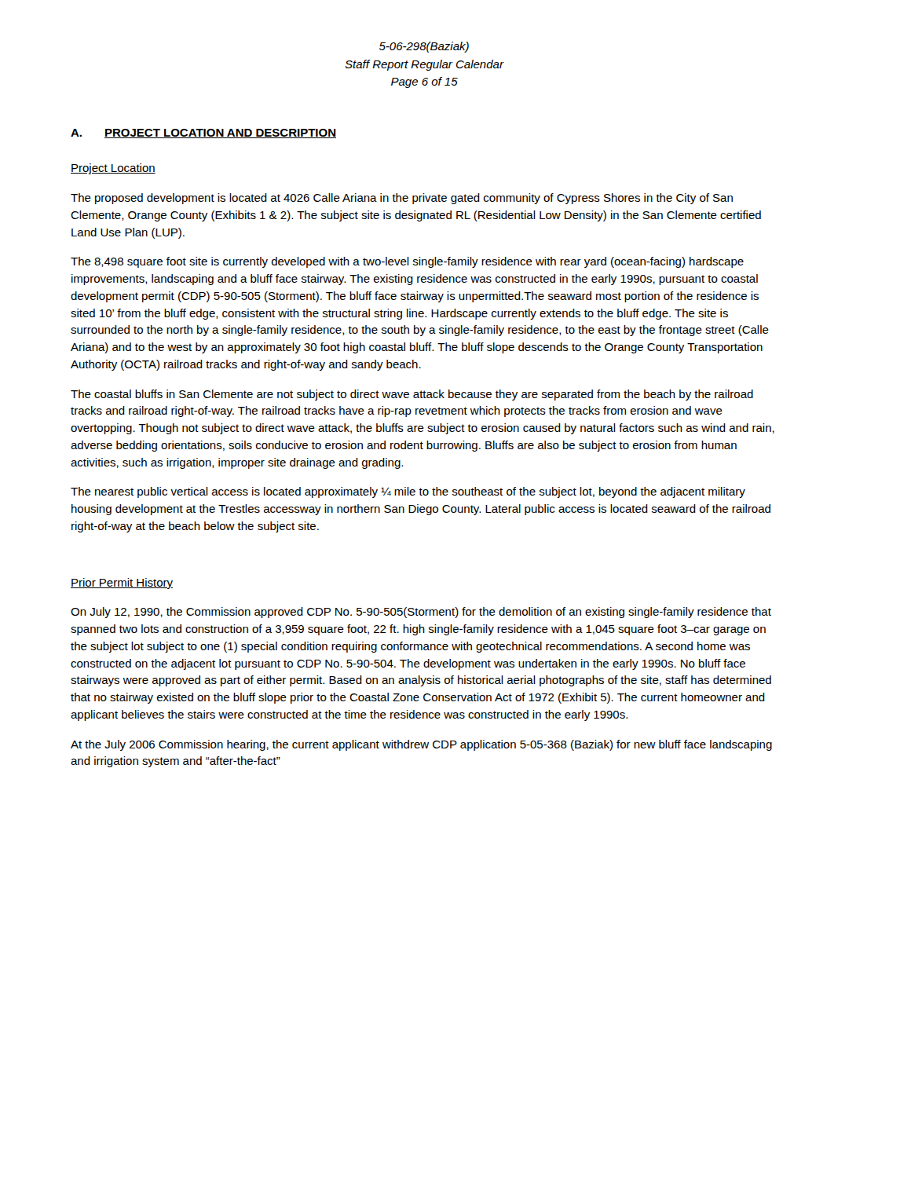5-06-298(Baziak)
Staff Report Regular Calendar
Page 6 of 15
A.
PROJECT LOCATION AND DESCRIPTION
Project Location
The proposed development is located at 4026 Calle Ariana in the private gated community of Cypress Shores in the City of San Clemente, Orange County (Exhibits 1 & 2). The subject site is designated RL (Residential Low Density) in the San Clemente certified Land Use Plan (LUP).
The 8,498 square foot site is currently developed with a two-level single-family residence with rear yard (ocean-facing) hardscape improvements, landscaping and a bluff face stairway. The existing residence was constructed in the early 1990s, pursuant to coastal development permit (CDP) 5-90-505 (Storment). The bluff face stairway is unpermitted.The seaward most portion of the residence is sited 10’ from the bluff edge, consistent with the structural string line. Hardscape currently extends to the bluff edge. The site is surrounded to the north by a single-family residence, to the south by a single-family residence, to the east by the frontage street (Calle Ariana) and to the west by an approximately 30 foot high coastal bluff. The bluff slope descends to the Orange County Transportation Authority (OCTA) railroad tracks and right-of-way and sandy beach.
The coastal bluffs in San Clemente are not subject to direct wave attack because they are separated from the beach by the railroad tracks and railroad right-of-way. The railroad tracks have a rip-rap revetment which protects the tracks from erosion and wave overtopping. Though not subject to direct wave attack, the bluffs are subject to erosion caused by natural factors such as wind and rain, adverse bedding orientations, soils conducive to erosion and rodent burrowing. Bluffs are also be subject to erosion from human activities, such as irrigation, improper site drainage and grading.
The nearest public vertical access is located approximately ¼ mile to the southeast of the subject lot, beyond the adjacent military housing development at the Trestles accessway in northern San Diego County. Lateral public access is located seaward of the railroad right-of-way at the beach below the subject site.
Prior Permit History
On July 12, 1990, the Commission approved CDP No. 5-90-505(Storment) for the demolition of an existing single-family residence that spanned two lots and construction of a 3,959 square foot, 22 ft. high single-family residence with a 1,045 square foot 3–car garage on the subject lot subject to one (1) special condition requiring conformance with geotechnical recommendations. A second home was constructed on the adjacent lot pursuant to CDP No. 5-90-504. The development was undertaken in the early 1990s. No bluff face stairways were approved as part of either permit. Based on an analysis of historical aerial photographs of the site, staff has determined that no stairway existed on the bluff slope prior to the Coastal Zone Conservation Act of 1972 (Exhibit 5). The current homeowner and applicant believes the stairs were constructed at the time the residence was constructed in the early 1990s.
At the July 2006 Commission hearing, the current applicant withdrew CDP application 5-05-368 (Baziak) for new bluff face landscaping and irrigation system and “after-the-fact”